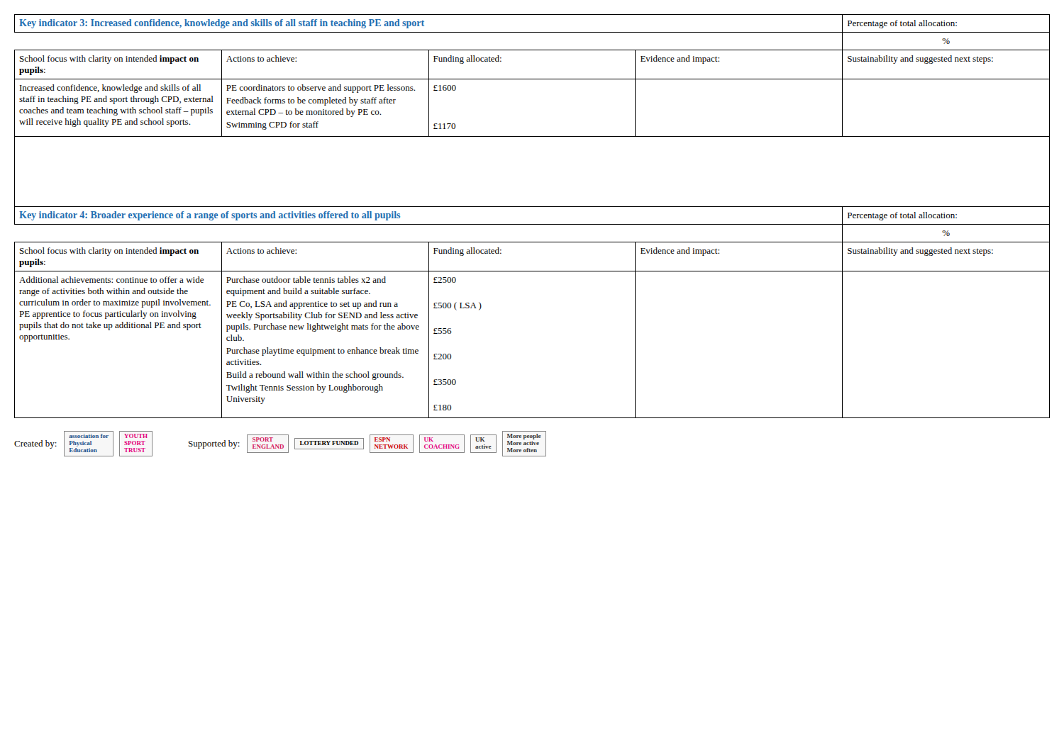| Key indicator 3: Increased confidence, knowledge and skills of all staff in teaching PE and sport | Percentage of total allocation: |
| | % |
| School focus with clarity on intended impact on pupils : | Actions to achieve: | Funding allocated: | Evidence and impact: | Sustainability and suggested next steps: |
| Increased confidence, knowledge and skills of all staff in teaching PE and sport through CPD, external coaches and team teaching with school staff – pupils will receive high quality PE and school sports. | PE coordinators to observe and support PE lessons. Feedback forms to be completed by staff after external CPD – to be monitored by PE co. Swimming CPD for staff | £1600 £1170 | | |
| Key indicator 4: Broader experience of a range of sports and activities offered to all pupils | Percentage of total allocation: |
| | % |
| School focus with clarity on intended impact on pupils : | Actions to achieve: | Funding allocated: | Evidence and impact: | Sustainability and suggested next steps: |
| Additional achievements: continue to offer a wide range of activities both within and outside the curriculum in order to maximize pupil involvement. PE apprentice to focus particularly on involving pupils that do not take up additional PE and sport opportunities. | Purchase outdoor table tennis tables x2 and equipment and build a suitable surface. PE Co, LSA and apprentice to set up and run a weekly Sportsability Club for SEND and less active pupils. Purchase new lightweight mats for the above club. Purchase playtime equipment to enhance break time activities. Build a rebound wall within the school grounds. Twilight Tennis Session by Loughborough University | £2500 £500 ( LSA ) £556 £200 £3500 £180 | | |
Created by: association for
Physical
Education YOUTH
SPORT
TRUST Supported by: SPORT
ENGLAND LOTTERY FUNDED ESPN
NETWORK UK
COACHING UK
active More people
More active
More often